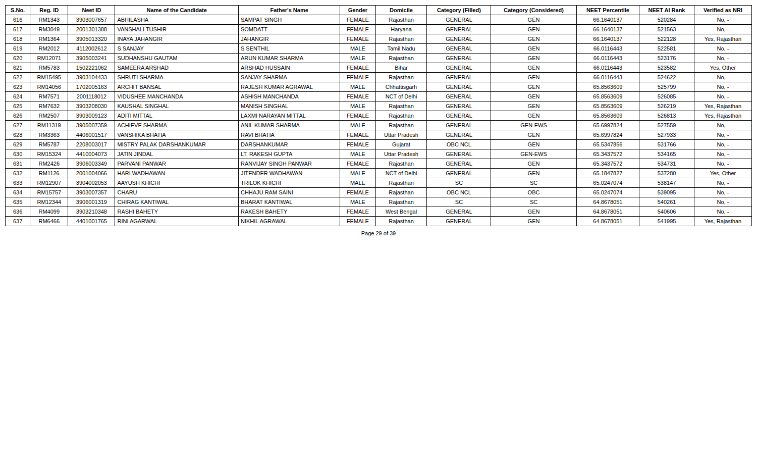| S.No. | Reg. ID | Neet ID | Name of the Candidate | Father's Name | Gender | Domicile | Category (Filled) | Category (Considered) | NEET Percentile | NEET AI Rank | Verified as NRI |
| --- | --- | --- | --- | --- | --- | --- | --- | --- | --- | --- | --- |
| 616 | RM1343 | 3903007657 | ABHILASHA | SAMPAT SINGH | FEMALE | Rajasthan | GENERAL | GEN | 66.1640137 | 520284 | No, - |
| 617 | RM3049 | 2001301388 | VANSHALI TUSHIR | SOMDATT | FEMALE | Haryana | GENERAL | GEN | 66.1640137 | 521563 | No, - |
| 618 | RM1364 | 3905013320 | INAYA JAHANGIR | JAHANGIR | FEMALE | Rajasthan | GENERAL | GEN | 66.1640137 | 522128 | Yes, Rajasthan |
| 619 | RM2012 | 4112002612 | S SANJAY | S SENTHIL | MALE | Tamil Nadu | GENERAL | GEN | 66.0116443 | 522581 | No, - |
| 620 | RM12071 | 3905003241 | SUDHANSHU GAUTAM | ARUN KUMAR SHARMA | MALE | Rajasthan | GENERAL | GEN | 66.0116443 | 523176 | No, - |
| 621 | RM5783 | 1502221062 | SAMEERA ARSHAD | ARSHAD HUSSAIN | FEMALE | Bihar | GENERAL | GEN | 66.0116443 | 523582 | Yes, Other |
| 622 | RM15495 | 3903104433 | SHRUTI SHARMA | SANJAY SHARMA | FEMALE | Rajasthan | GENERAL | GEN | 66.0116443 | 524622 | No, - |
| 623 | RM14056 | 1702005163 | ARCHIT BANSAL | RAJESH KUMAR AGRAWAL | MALE | Chhattisgarh | GENERAL | GEN | 65.8563609 | 525799 | No, - |
| 624 | RM7571 | 2001118012 | VIDUSHEE MANCHANDA | ASHISH MANCHANDA | FEMALE | NCT of Delhi | GENERAL | GEN | 65.8563609 | 526085 | No, - |
| 625 | RM7632 | 3903208030 | KAUSHAL SINGHAL | MANISH SINGHAL | MALE | Rajasthan | GENERAL | GEN | 65.8563609 | 526219 | Yes, Rajasthan |
| 626 | RM2507 | 3903009123 | ADITI MITTAL | LAXMI NARAYAN MITTAL | FEMALE | Rajasthan | GENERAL | GEN | 65.8563609 | 526813 | Yes, Rajasthan |
| 627 | RM11319 | 3905007359 | ACHIEVE SHARMA | ANIL KUMAR SHARMA | MALE | Rajasthan | GENERAL | GEN-EWS | 65.6997824 | 527559 | No, - |
| 628 | RM3363 | 4406001517 | VANSHIKA BHATIA | RAVI BHATIA | FEMALE | Uttar Pradesh | GENERAL | GEN | 65.6997824 | 527933 | No, - |
| 629 | RM5787 | 2208003017 | MISTRY PALAK DARSHANKUMAR | DARSHANKUMAR | FEMALE | Gujarat | OBC NCL | GEN | 65.5347856 | 531766 | No, - |
| 630 | RM15324 | 4410004073 | JATIN JINDAL | LT. RAKESH GUPTA | MALE | Uttar Pradesh | GENERAL | GEN-EWS | 65.3437572 | 534165 | No, - |
| 631 | RM2426 | 3906003349 | PARVANI PANWAR | RANVIJAY SINGH PANWAR | FEMALE | Rajasthan | GENERAL | GEN | 65.3437572 | 534731 | No, - |
| 632 | RM1126 | 2001004066 | HARI WADHAWAN | JITENDER WADHAWAN | MALE | NCT of Delhi | GENERAL | GEN | 65.1847827 | 537280 | Yes, Other |
| 633 | RM12907 | 3904002053 | AAYUSH KHICHI | TRILOK KHICHI | MALE | Rajasthan | SC | SC | 65.0247074 | 538147 | No, - |
| 634 | RM15757 | 3903007357 | CHARU | CHHAJU RAM SAINI | FEMALE | Rajasthan | OBC NCL | OBC | 65.0247074 | 539095 | No, - |
| 635 | RM12344 | 3906001319 | CHIRAG KANTIWAL | BHARAT KANTIWAL | MALE | Rajasthan | SC | SC | 64.8678051 | 540261 | No, - |
| 636 | RM4099 | 3903210348 | RASHI BAHETY | RAKESH BAHETY | FEMALE | West Bengal | GENERAL | GEN | 64.8678051 | 540606 | No, - |
| 637 | RM6466 | 4401001765 | RINI AGARWAL | NIKHIL AGRAWAL | FEMALE | Rajasthan | GENERAL | GEN | 64.8678051 | 541995 | Yes, Rajasthan |
Page 29 of 39